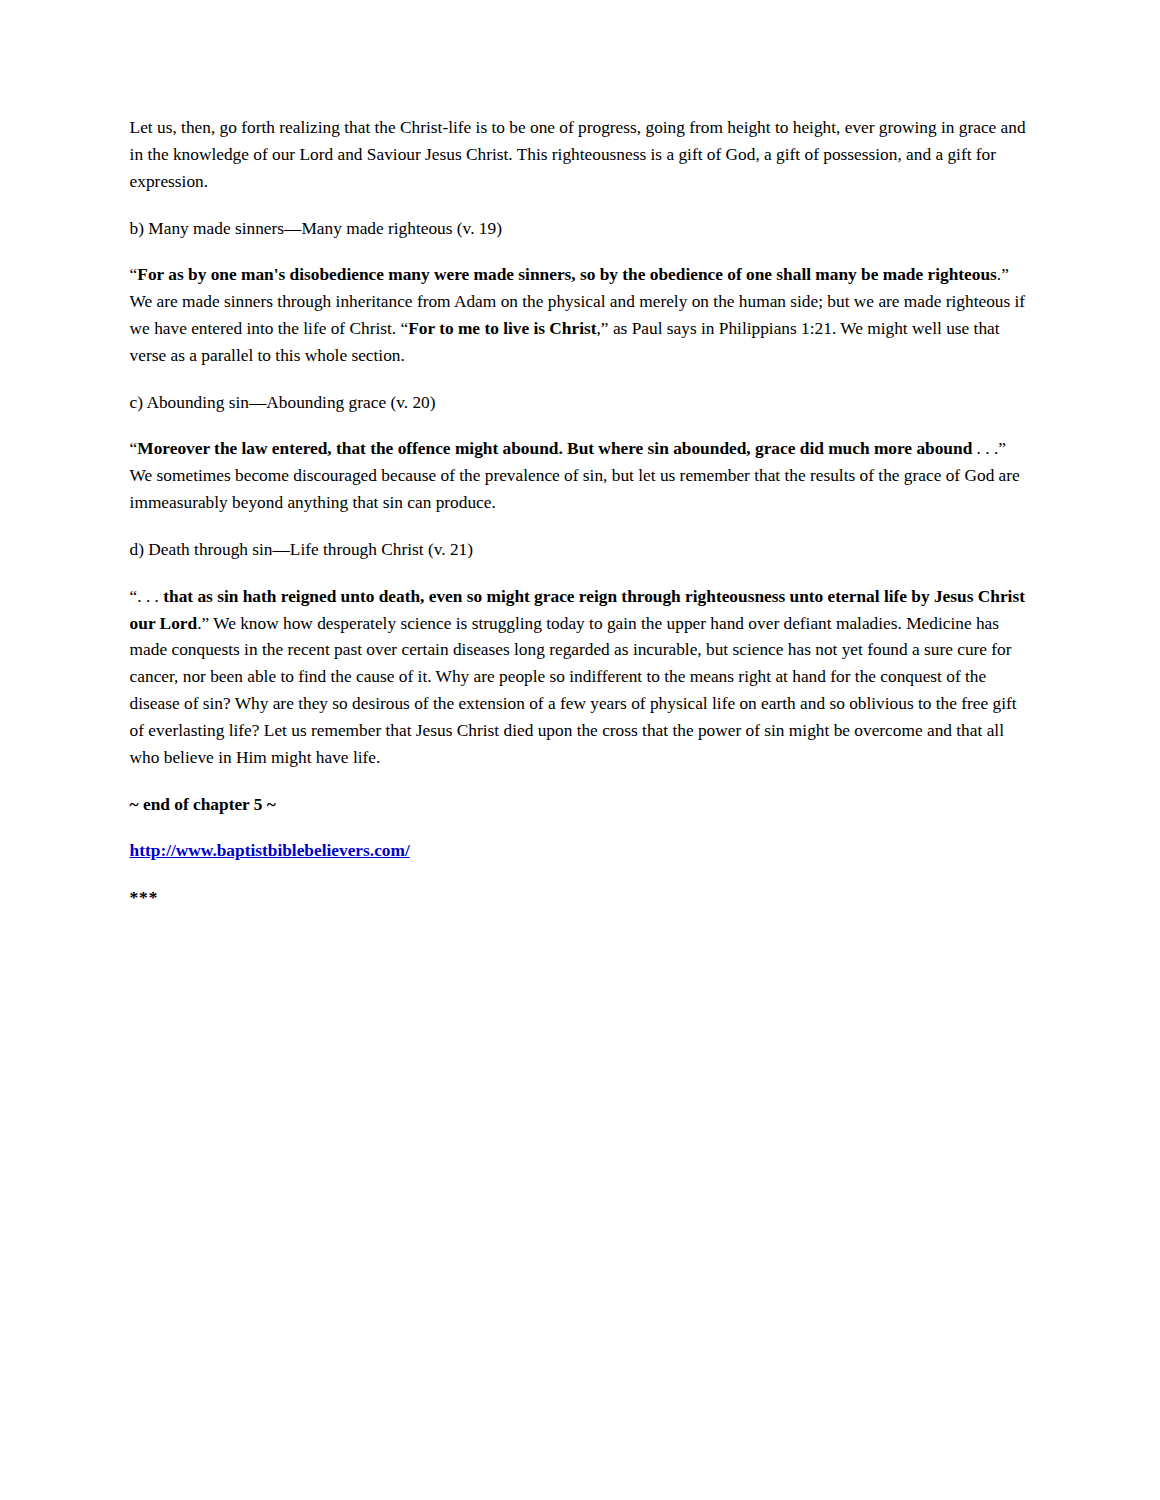Let us, then, go forth realizing that the Christ-life is to be one of progress, going from height to height, ever growing in grace and in the knowledge of our Lord and Saviour Jesus Christ. This righteousness is a gift of God, a gift of possession, and a gift for expression.
b) Many made sinners—Many made righteous (v. 19)
“For as by one man's disobedience many were made sinners, so by the obedience of one shall many be made righteous.” We are made sinners through inheritance from Adam on the physical and merely on the human side; but we are made righteous if we have entered into the life of Christ. “For to me to live is Christ,” as Paul says in Philippians 1:21. We might well use that verse as a parallel to this whole section.
c) Abounding sin—Abounding grace (v. 20)
“Moreover the law entered, that the offence might abound. But where sin abounded, grace did much more abound . . .” We sometimes become discouraged because of the prevalence of sin, but let us remember that the results of the grace of God are immeasurably beyond anything that sin can produce.
d) Death through sin—Life through Christ (v. 21)
“. . . that as sin hath reigned unto death, even so might grace reign through righteousness unto eternal life by Jesus Christ our Lord.” We know how desperately science is struggling today to gain the upper hand over defiant maladies. Medicine has made conquests in the recent past over certain diseases long regarded as incurable, but science has not yet found a sure cure for cancer, nor been able to find the cause of it. Why are people so indifferent to the means right at hand for the conquest of the disease of sin? Why are they so desirous of the extension of a few years of physical life on earth and so oblivious to the free gift of everlasting life? Let us remember that Jesus Christ died upon the cross that the power of sin might be overcome and that all who believe in Him might have life.
~ end of chapter 5 ~
http://www.baptistbiblebelievers.com/
***